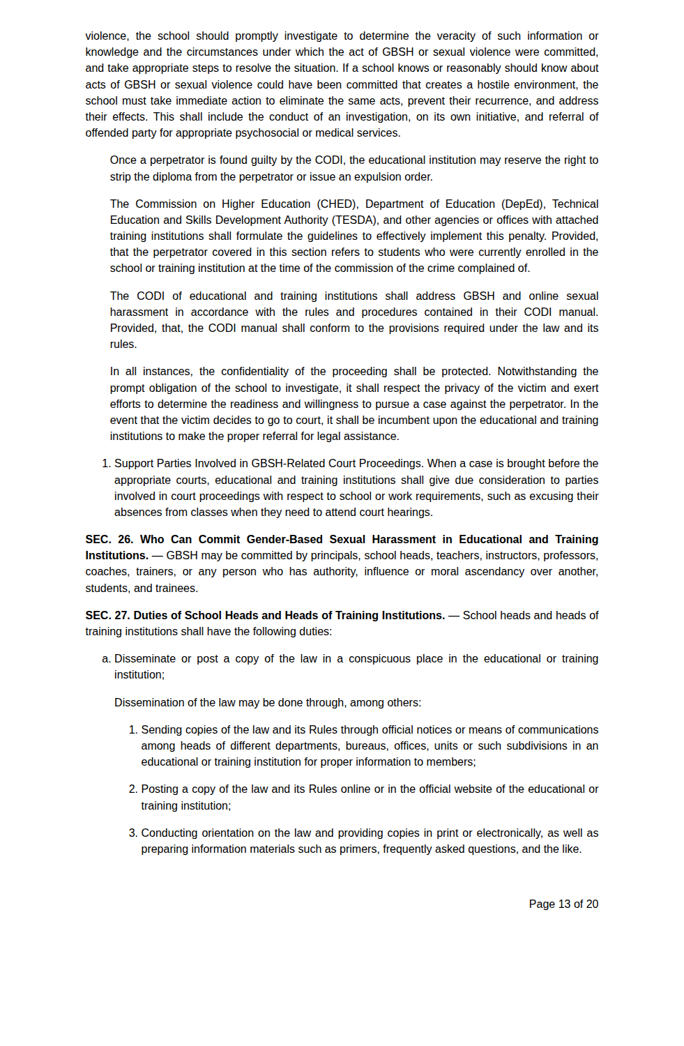violence, the school should promptly investigate to determine the veracity of such information or knowledge and the circumstances under which the act of GBSH or sexual violence were committed, and take appropriate steps to resolve the situation. If a school knows or reasonably should know about acts of GBSH or sexual violence could have been committed that creates a hostile environment, the school must take immediate action to eliminate the same acts, prevent their recurrence, and address their effects. This shall include the conduct of an investigation, on its own initiative, and referral of offended party for appropriate psychosocial or medical services.
Once a perpetrator is found guilty by the CODI, the educational institution may reserve the right to strip the diploma from the perpetrator or issue an expulsion order.
The Commission on Higher Education (CHED), Department of Education (DepEd), Technical Education and Skills Development Authority (TESDA), and other agencies or offices with attached training institutions shall formulate the guidelines to effectively implement this penalty. Provided, that the perpetrator covered in this section refers to students who were currently enrolled in the school or training institution at the time of the commission of the crime complained of.
The CODI of educational and training institutions shall address GBSH and online sexual harassment in accordance with the rules and procedures contained in their CODI manual. Provided, that, the CODI manual shall conform to the provisions required under the law and its rules.
In all instances, the confidentiality of the proceeding shall be protected. Notwithstanding the prompt obligation of the school to investigate, it shall respect the privacy of the victim and exert efforts to determine the readiness and willingness to pursue a case against the perpetrator. In the event that the victim decides to go to court, it shall be incumbent upon the educational and training institutions to make the proper referral for legal assistance.
Support Parties Involved in GBSH-Related Court Proceedings. When a case is brought before the appropriate courts, educational and training institutions shall give due consideration to parties involved in court proceedings with respect to school or work requirements, such as excusing their absences from classes when they need to attend court hearings.
SEC. 26. Who Can Commit Gender-Based Sexual Harassment in Educational and Training Institutions. — GBSH may be committed by principals, school heads, teachers, instructors, professors, coaches, trainers, or any person who has authority, influence or moral ascendancy over another, students, and trainees.
SEC. 27. Duties of School Heads and Heads of Training Institutions. — School heads and heads of training institutions shall have the following duties:
Disseminate or post a copy of the law in a conspicuous place in the educational or training institution;
Dissemination of the law may be done through, among others:
Sending copies of the law and its Rules through official notices or means of communications among heads of different departments, bureaus, offices, units or such subdivisions in an educational or training institution for proper information to members;
Posting a copy of the law and its Rules online or in the official website of the educational or training institution;
Conducting orientation on the law and providing copies in print or electronically, as well as preparing information materials such as primers, frequently asked questions, and the like.
Page 13 of 20